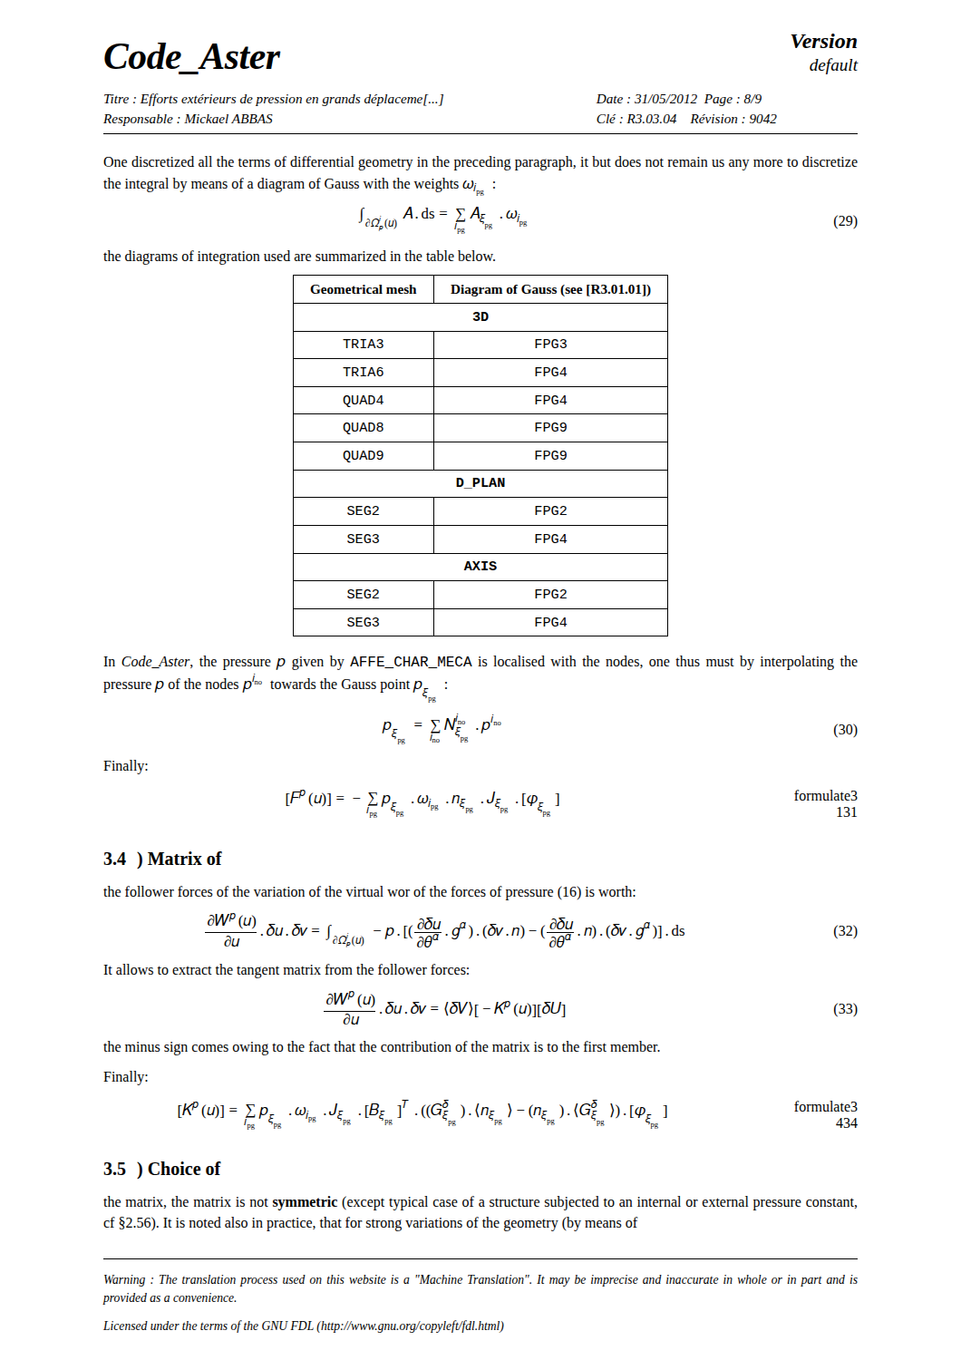Version default
Code_Aster
| Titre : Efforts extérieurs de pression en grands déplaceme[...] | Date : 31/05/2012 Page : 8/9 |
| Responsable : Mickael ABBAS | Clé : R3.03.04 Révision : 9042 |
One discretized all the terms of differential geometry in the preceding paragraph, it but does not remain us any more to discretize the integral by means of a diagram of Gauss with the weights ωipg :
∫ ∂Ωpi(u) A.ds = ∑ ipg Aξpg . ωipg
(29)
the diagrams of integration used are summarized in the table below.
| Geometrical mesh | Diagram of Gauss (see [R3.01.01]) |
| --- | --- |
| 3D |
| TRIA3 | FPG3 |
| TRIA6 | FPG4 |
| QUAD4 | FPG4 |
| QUAD8 | FPG9 |
| QUAD9 | FPG9 |
| D_PLAN |
| SEG2 | FPG2 |
| SEG3 | FPG4 |
| AXIS |
| SEG2 | FPG2 |
| SEG3 | FPG4 |
In Code_Aster, the pressure p given by AFFE_CHAR_MECA is localised with the nodes, one thus must by interpolating the pressure p of the nodes pino towards the Gauss point pξpg :
pξpg = ∑ ino N ξpg ino . pino
(30)
Finally:
[ Fp (u) ] = − ∑ ipg pξpg . ωipg . nξpg . Jξpg . [ φξpg ]
formulate3
131
3.4) Matrix of
the follower forces of the variation of the virtual wor of the forces of pressure (16) is worth:
∂Wp(u) ∂u . δu . δv = ∫ ∂Ωpi(u) −p . [ ( ∂δu ∂θα . gα ) . (δv.n) − ( ∂δu ∂θα . n ) . (δv.gα) ] . ds
(32)
It allows to extract the tangent matrix from the follower forces:
∂Wp(u) ∂u . δu . δv = ⟨δV⟩ [ − Kp (u) ] [ δU ]
(33)
the minus sign comes owing to the fact that the contribution of the matrix is to the first member.
Finally:
[ Kp (u) ] = ∑ ipg pξpg . ωipg . Jξpg . [Bξpg] T . ( ( Gξpgδ ) . ⟨ nξpg ⟩ − ( nξpg ) . ⟨ Gξpgδ ⟩ ) . [ φξpg ]
formulate3
434
3.5) Choice of
the matrix, the matrix is not symmetric (except typical case of a structure subjected to an internal or external pressure constant, cf §2.56). It is noted also in practice, that for strong variations of the geometry (by means of
Warning : The translation process used on this website is a "Machine Translation". It may be imprecise and inaccurate in whole or in part and is provided as a convenience.
Licensed under the terms of the GNU FDL (http://www.gnu.org/copyleft/fdl.html)